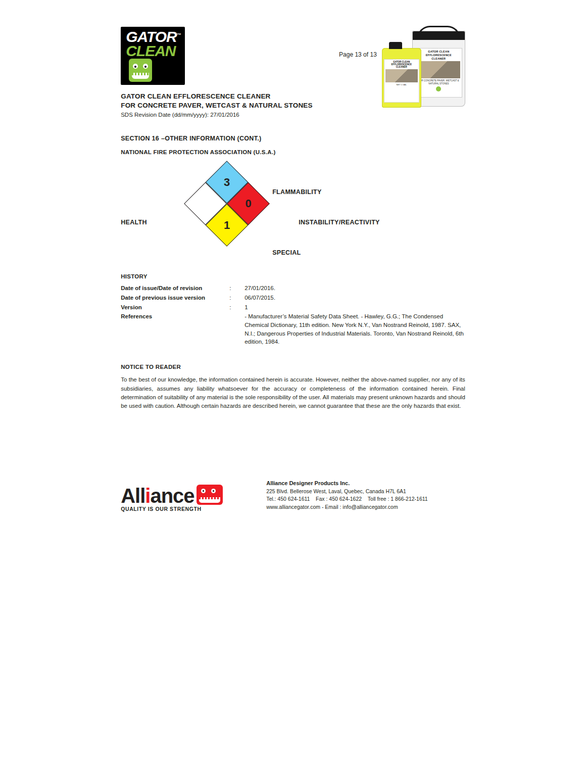Page 13 of 13
GATOR CLEAN
EFFLORESCENCE
CLEANER
FOR CONCRETE PAVER, WETCAST & NATURAL STONES
GATOR CLEAN
EFFLORESCENCE
CLEANER
NET 1 GAL
GATOR™ CLEAN
Gator Clean Efflorescence Cleaner
for Concrete Paver, Wetcast & Natural Stones
SDS Revision Date (dd/mm/yyyy): 27/01/2016
Section 16 –Other Information (cont.)
National Fire Protection Association (U.S.A.)
0
3
1
Flammability Health Instability/Reactivity Special
History
| Date of issue/Date of revision | : | 27/01/2016. |
| Date of previous issue version | : | 06/07/2015. |
| Version | : | 1 |
| References | | - Manufacturer’s Material Safety Data Sheet. - Hawley, G.G.; The Condensed Chemical Dictionary, 11th edition. New York N.Y., Van Nostrand Reinold, 1987. SAX, N.I.; Dangerous Properties of Industrial Materials. Toronto, Van Nostrand Reinold, 6th edition, 1984. |
Notice to Reader
To the best of our knowledge, the information contained herein is accurate. However, neither the above-named supplier, nor any of its subsidiaries, assumes any liability whatsoever for the accuracy or completeness of the information contained herein. Final determination of suitability of any material is the sole responsibility of the user. All materials may present unknown hazards and should be used with caution. Although certain hazards are described herein, we cannot guarantee that these are the only hazards that exist.
Alliance
Quality is our strength
Alliance Designer Products Inc.
225 Blvd. Bellerose West, Laval, Quebec, Canada H7L 6A1
Tel.: 450 624-1611 Fax : 450 624-1622 Toll free : 1 866-212-1611
www.alliancegator.com - Email : info@alliancegator.com